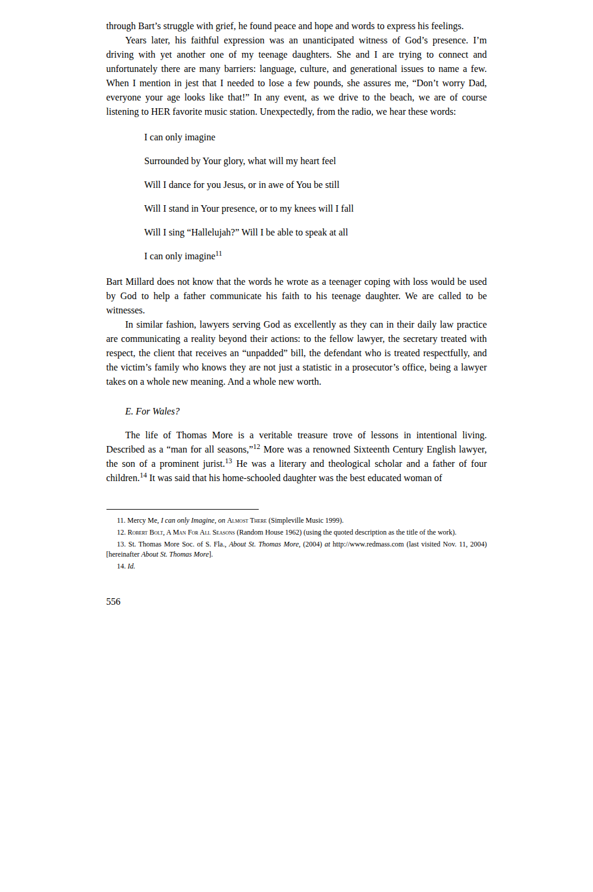through Bart’s struggle with grief, he found peace and hope and words to express his feelings.
Years later, his faithful expression was an unanticipated witness of God’s presence. I’m driving with yet another one of my teenage daughters. She and I are trying to connect and unfortunately there are many barriers: language, culture, and generational issues to name a few. When I mention in jest that I needed to lose a few pounds, she assures me, “Don’t worry Dad, everyone your age looks like that!” In any event, as we drive to the beach, we are of course listening to HER favorite music station. Unexpectedly, from the radio, we hear these words:
I can only imagine
Surrounded by Your glory, what will my heart feel
Will I dance for you Jesus, or in awe of You be still
Will I stand in Your presence, or to my knees will I fall
Will I sing “Hallelujah?” Will I be able to speak at all
I can only imagine11
Bart Millard does not know that the words he wrote as a teenager coping with loss would be used by God to help a father communicate his faith to his teenage daughter. We are called to be witnesses.
In similar fashion, lawyers serving God as excellently as they can in their daily law practice are communicating a reality beyond their actions: to the fellow lawyer, the secretary treated with respect, the client that receives an “unpadded” bill, the defendant who is treated respectfully, and the victim’s family who knows they are not just a statistic in a prosecutor’s office, being a lawyer takes on a whole new meaning. And a whole new worth.
E. For Wales?
The life of Thomas More is a veritable treasure trove of lessons in intentional living. Described as a “man for all seasons,”12 More was a renowned Sixteenth Century English lawyer, the son of a prominent jurist.13 He was a literary and theological scholar and a father of four children.14 It was said that his home-schooled daughter was the best educated woman of
11. Mercy Me, I can only Imagine, on Almost There (Simpleville Music 1999).
12. Robert Bolt, A Man For All Seasons (Random House 1962) (using the quoted description as the title of the work).
13. St. Thomas More Soc. of S. Fla., About St. Thomas More, (2004) at http://www.redmass.com (last visited Nov. 11, 2004) [hereinafter About St. Thomas More].
14. Id.
556